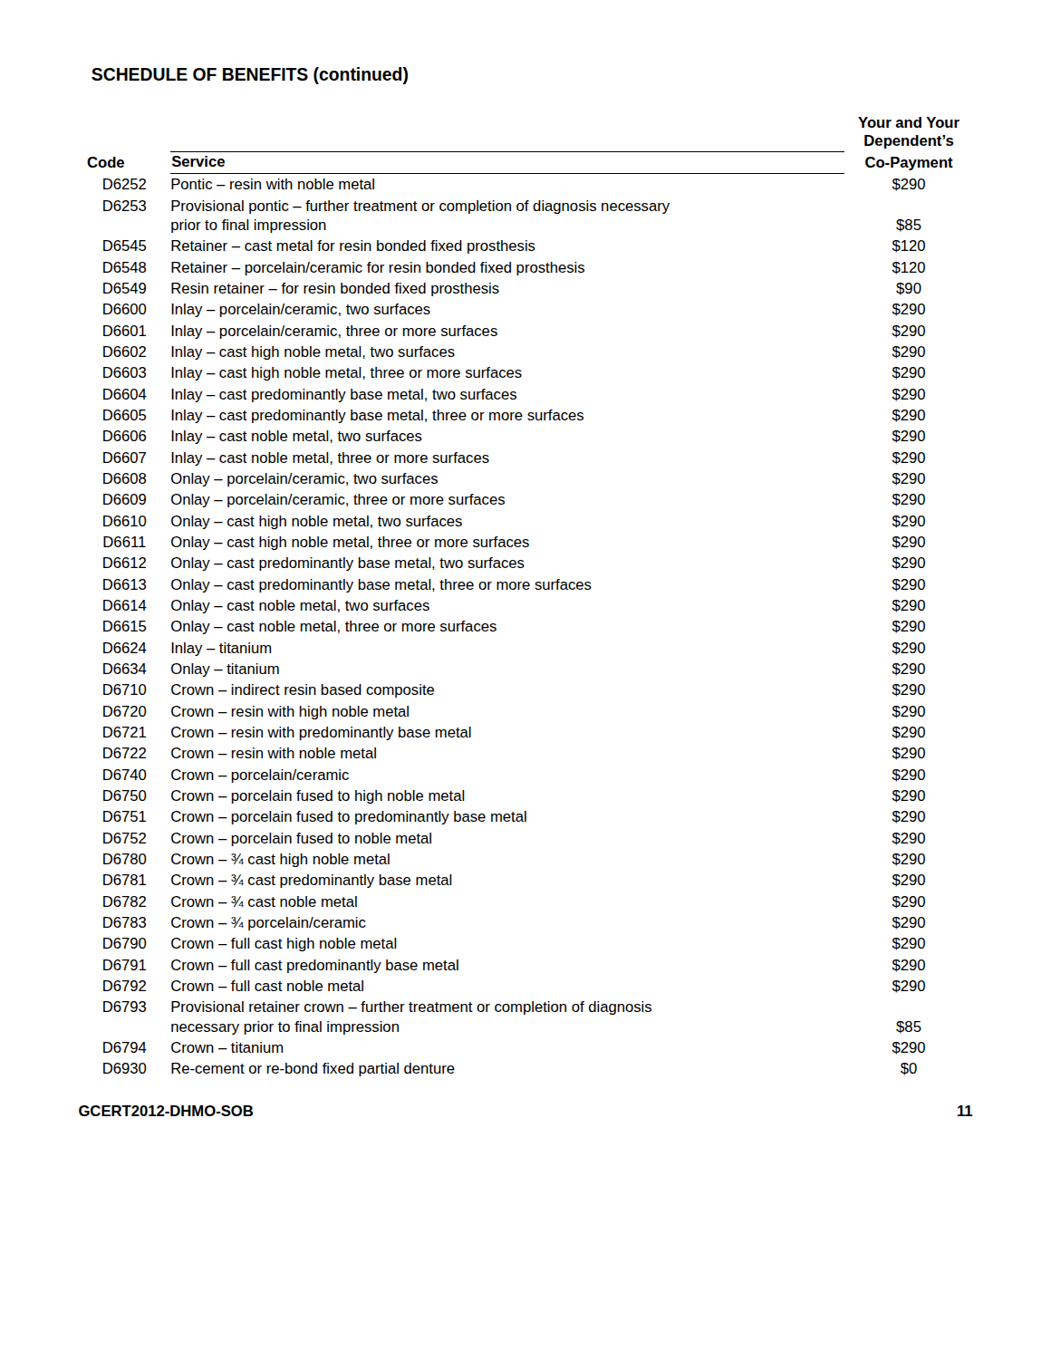SCHEDULE OF BENEFITS (continued)
| | | Your and Your Dependent’s |
| --- | --- | --- |
| Code | Service | Co-Payment |
| D6252 | Pontic – resin with noble metal | $290 |
| D6253 | Provisional pontic – further treatment or completion of diagnosis necessary prior to final impression | $85 |
| D6545 | Retainer – cast metal for resin bonded fixed prosthesis | $120 |
| D6548 | Retainer – porcelain/ceramic for resin bonded fixed prosthesis | $120 |
| D6549 | Resin retainer – for resin bonded fixed prosthesis | $90 |
| D6600 | Inlay – porcelain/ceramic, two surfaces | $290 |
| D6601 | Inlay – porcelain/ceramic, three or more surfaces | $290 |
| D6602 | Inlay – cast high noble metal, two surfaces | $290 |
| D6603 | Inlay – cast high noble metal, three or more surfaces | $290 |
| D6604 | Inlay – cast predominantly base metal, two surfaces | $290 |
| D6605 | Inlay – cast predominantly base metal, three or more surfaces | $290 |
| D6606 | Inlay – cast noble metal, two surfaces | $290 |
| D6607 | Inlay – cast noble metal, three or more surfaces | $290 |
| D6608 | Onlay – porcelain/ceramic, two surfaces | $290 |
| D6609 | Onlay – porcelain/ceramic, three or more surfaces | $290 |
| D6610 | Onlay – cast high noble metal, two surfaces | $290 |
| D6611 | Onlay – cast high noble metal, three or more surfaces | $290 |
| D6612 | Onlay – cast predominantly base metal, two surfaces | $290 |
| D6613 | Onlay – cast predominantly base metal, three or more surfaces | $290 |
| D6614 | Onlay – cast noble metal, two surfaces | $290 |
| D6615 | Onlay – cast noble metal, three or more surfaces | $290 |
| D6624 | Inlay – titanium | $290 |
| D6634 | Onlay – titanium | $290 |
| D6710 | Crown – indirect resin based composite | $290 |
| D6720 | Crown – resin with high noble metal | $290 |
| D6721 | Crown – resin with predominantly base metal | $290 |
| D6722 | Crown – resin with noble metal | $290 |
| D6740 | Crown – porcelain/ceramic | $290 |
| D6750 | Crown – porcelain fused to high noble metal | $290 |
| D6751 | Crown – porcelain fused to predominantly base metal | $290 |
| D6752 | Crown – porcelain fused to noble metal | $290 |
| D6780 | Crown – ¾ cast high noble metal | $290 |
| D6781 | Crown – ¾ cast predominantly base metal | $290 |
| D6782 | Crown – ¾ cast noble metal | $290 |
| D6783 | Crown – ¾ porcelain/ceramic | $290 |
| D6790 | Crown – full cast high noble metal | $290 |
| D6791 | Crown – full cast predominantly base metal | $290 |
| D6792 | Crown – full cast noble metal | $290 |
| D6793 | Provisional retainer crown – further treatment or completion of diagnosis necessary prior to final impression | $85 |
| D6794 | Crown – titanium | $290 |
| D6930 | Re-cement or re-bond fixed partial denture | $0 |
GCERT2012-DHMO-SOB 11